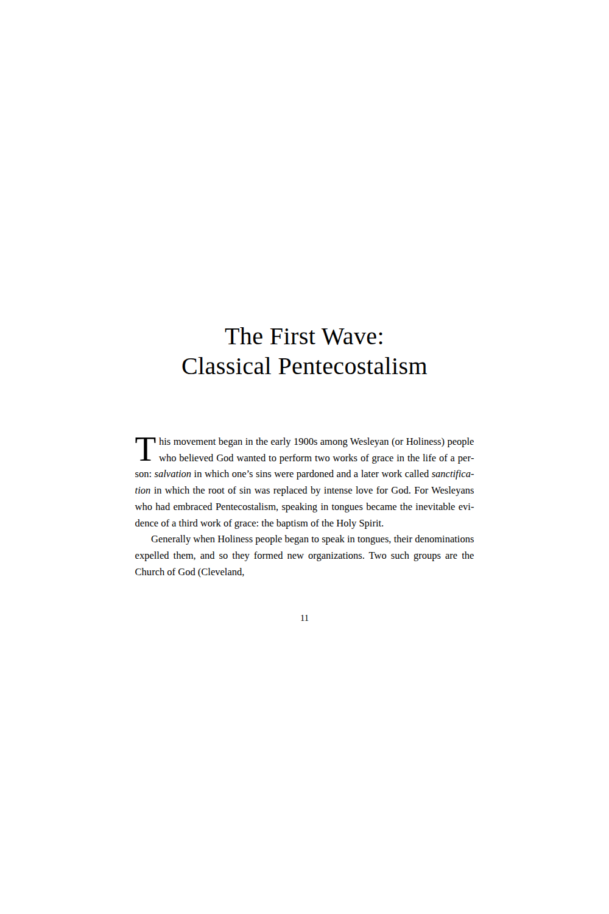The First Wave: Classical Pentecostalism
This movement began in the early 1900s among Wesleyan (or Holiness) people who believed God wanted to perform two works of grace in the life of a person: salvation in which one’s sins were pardoned and a later work called sanctification in which the root of sin was replaced by intense love for God. For Wesleyans who had embraced Pentecostalism, speaking in tongues became the inevitable evidence of a third work of grace: the baptism of the Holy Spirit.
Generally when Holiness people began to speak in tongues, their denominations expelled them, and so they formed new organizations. Two such groups are the Church of God (Cleveland,
11